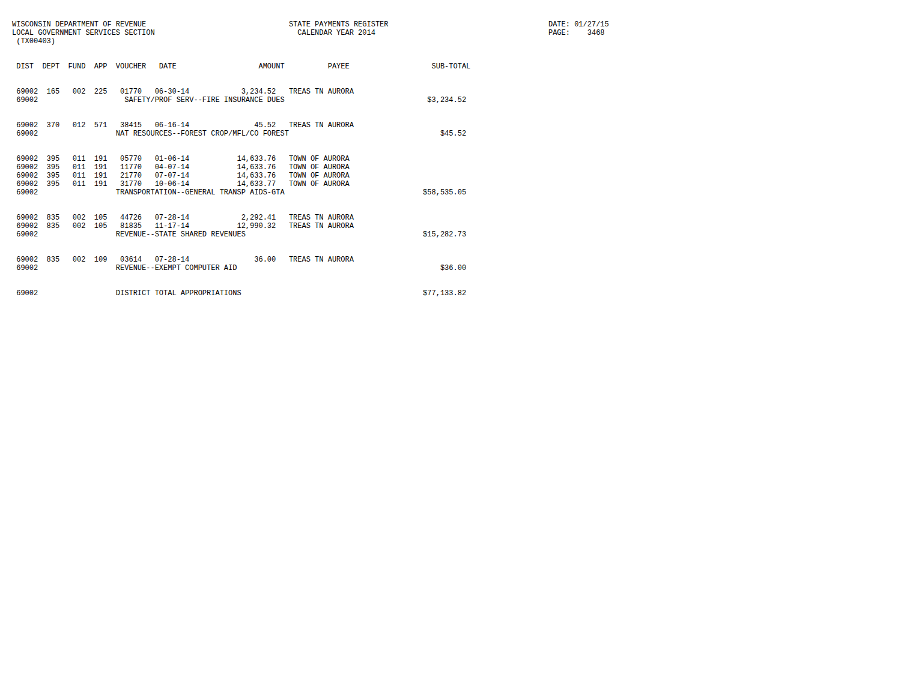WISCONSIN DEPARTMENT OF REVENUE STATE PAYMENTS REGISTER DATE: 01/27/15 LOCAL GOVERNMENT SERVICES SECTION CALENDAR YEAR 2014 PAGE: 3468 (TX00403) DIST DEPT FUND APP VOUCHER DATE AMOUNT PAYEE SUB-TOTAL 69002 165 002 225 01770 06-30-14 3,234.52 TREAS TN AURORA 69002 SAFETY/PROF SERV--FIRE INSURANCE DUES $3,234.52 69002 370 012 571 38415 06-16-14 45.52 TREAS TN AURORA 69002 NAT RESOURCES--FOREST CROP/MFL/CO FOREST $45.52 69002 395 011 191 05770 01-06-14 14,633.76 TOWN OF AURORA 69002 395 011 191 11770 04-07-14 14,633.76 TOWN OF AURORA 69002 395 011 191 21770 07-07-14 14,633.76 TOWN OF AURORA 69002 395 011 191 31770 10-06-14 14,633.77 TOWN OF AURORA 69002 TRANSPORTATION--GENERAL TRANSP AIDS-GTA $58,535.05 69002 835 002 105 44726 07-28-14 2,292.41 TREAS TN AURORA 69002 835 002 105 81835 11-17-14 12,990.32 TREAS TN AURORA 69002 REVENUE--STATE SHARED REVENUES $15,282.73 69002 835 002 109 03614 07-28-14 36.00 TREAS TN AURORA 69002 REVENUE--EXEMPT COMPUTER AID $36.00 69002 DISTRICT TOTAL APPROPRIATIONS $77,133.82